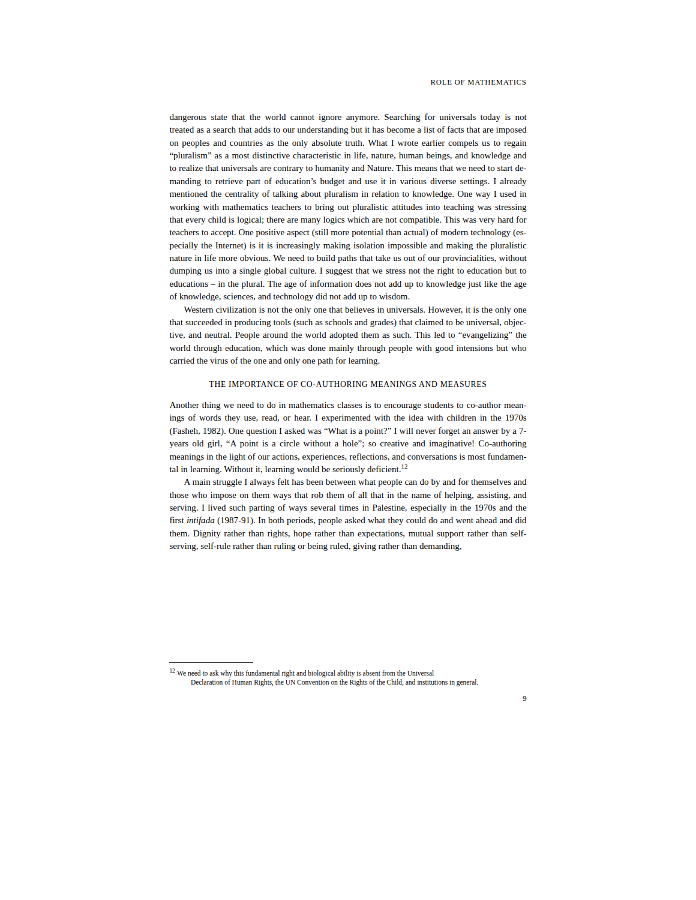ROLE OF MATHEMATICS
dangerous state that the world cannot ignore anymore. Searching for universals today is not treated as a search that adds to our understanding but it has become a list of facts that are imposed on peoples and countries as the only absolute truth. What I wrote earlier compels us to regain “pluralism” as a most distinctive characteristic in life, nature, human beings, and knowledge and to realize that universals are contrary to humanity and Nature. This means that we need to start demanding to retrieve part of education’s budget and use it in various diverse settings. I already mentioned the centrality of talking about pluralism in relation to knowledge. One way I used in working with mathematics teachers to bring out pluralistic attitudes into teaching was stressing that every child is logical; there are many logics which are not compatible. This was very hard for teachers to accept. One positive aspect (still more potential than actual) of modern technology (especially the Internet) is it is increasingly making isolation impossible and making the pluralistic nature in life more obvious. We need to build paths that take us out of our provincialities, without dumping us into a single global culture. I suggest that we stress not the right to education but to educations – in the plural. The age of information does not add up to knowledge just like the age of knowledge, sciences, and technology did not add up to wisdom.
Western civilization is not the only one that believes in universals. However, it is the only one that succeeded in producing tools (such as schools and grades) that claimed to be universal, objective, and neutral. People around the world adopted them as such. This led to “evangelizing” the world through education, which was done mainly through people with good intensions but who carried the virus of the one and only one path for learning.
THE IMPORTANCE OF CO-AUTHORING MEANINGS AND MEASURES
Another thing we need to do in mathematics classes is to encourage students to co-author meanings of words they use, read, or hear. I experimented with the idea with children in the 1970s (Fasheh, 1982). One question I asked was “What is a point?” I will never forget an answer by a 7-years old girl, “A point is a circle without a hole”; so creative and imaginative! Co-authoring meanings in the light of our actions, experiences, reflections, and conversations is most fundamental in learning. Without it, learning would be seriously deficient.12
A main struggle I always felt has been between what people can do by and for themselves and those who impose on them ways that rob them of all that in the name of helping, assisting, and serving. I lived such parting of ways several times in Palestine, especially in the 1970s and the first intifada (1987-91). In both periods, people asked what they could do and went ahead and did them. Dignity rather than rights, hope rather than expectations, mutual support rather than self-serving, self-rule rather than ruling or being ruled, giving rather than demanding,
12 We need to ask why this fundamental right and biological ability is absent from the Universal Declaration of Human Rights, the UN Convention on the Rights of the Child, and institutions in general.
9